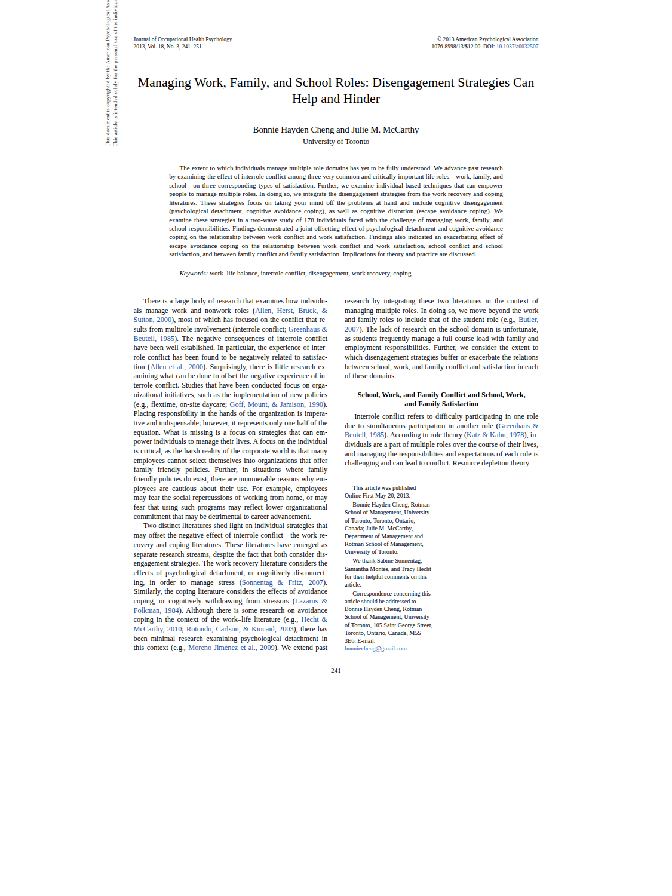This document is copyrighted by the American Psychological Association or one of its allied publishers. This article is intended solely for the personal use of the individual user and is not to be disseminated broadly.
Journal of Occupational Health Psychology
2013, Vol. 18, No. 3, 241–251
© 2013 American Psychological Association
1076-8998/13/$12.00 DOI: 10.1037/a0032507
Managing Work, Family, and School Roles: Disengagement Strategies Can
Help and Hinder
Bonnie Hayden Cheng and Julie M. McCarthy
University of Toronto
The extent to which individuals manage multiple role domains has yet to be fully understood. We advance past research by examining the effect of interrole conflict among three very common and critically important life roles—work, family, and school—on three corresponding types of satisfaction. Further, we examine individual-based techniques that can empower people to manage multiple roles. In doing so, we integrate the disengagement strategies from the work recovery and coping literatures. These strategies focus on taking your mind off the problems at hand and include cognitive disengagement (psychological detachment, cognitive avoidance coping), as well as cognitive distortion (escape avoidance coping). We examine these strategies in a two-wave study of 178 individuals faced with the challenge of managing work, family, and school responsibilities. Findings demonstrated a joint offsetting effect of psychological detachment and cognitive avoidance coping on the relationship between work conflict and work satisfaction. Findings also indicated an exacerbating effect of escape avoidance coping on the relationship between work conflict and work satisfaction, school conflict and school satisfaction, and between family conflict and family satisfaction. Implications for theory and practice are discussed.
Keywords: work–life balance, interrole conflict, disengagement, work recovery, coping
There is a large body of research that examines how individuals manage work and nonwork roles (Allen, Herst, Bruck, & Sutton, 2000), most of which has focused on the conflict that results from multirole involvement (interrole conflict; Greenhaus & Beutell, 1985). The negative consequences of interrole conflict have been well established. In particular, the experience of interrole conflict has been found to be negatively related to satisfaction (Allen et al., 2000). Surprisingly, there is little research examining what can be done to offset the negative experience of interrole conflict. Studies that have been conducted focus on organizational initiatives, such as the implementation of new policies (e.g., flextime, on-site daycare; Goff, Mount, & Jamison, 1990). Placing responsibility in the hands of the organization is imperative and indispensable; however, it represents only one half of the equation. What is missing is a focus on strategies that can empower individuals to manage their lives. A focus on the individual is critical, as the harsh reality of the corporate world is that many employees cannot select themselves into organizations that offer family friendly policies. Further, in situations where family friendly policies do exist, there are innumerable reasons why employees are cautious about their use. For example, employees may fear the social repercussions of working from home, or may fear that using such programs may reflect lower organizational commitment that may be detrimental to career advancement.
Two distinct literatures shed light on individual strategies that may offset the negative effect of interrole conflict—the work recovery and coping literatures. These literatures have emerged as separate research streams, despite the fact that both consider disengagement strategies. The work recovery literature considers the effects of psychological detachment, or cognitively disconnecting, in order to manage stress (Sonnentag & Fritz, 2007). Similarly, the coping literature considers the effects of avoidance coping, or cognitively withdrawing from stressors (Lazarus & Folkman, 1984). Although there is some research on avoidance coping in the context of the work–life literature (e.g., Hecht & McCarthy, 2010; Rotondo, Carlson, & Kincaid, 2003), there has been minimal research examining psychological detachment in this context (e.g., Moreno-Jiménez et al., 2009). We extend past research by integrating these two literatures in the context of managing multiple roles. In doing so, we move beyond the work and family roles to include that of the student role (e.g., Butler, 2007). The lack of research on the school domain is unfortunate, as students frequently manage a full course load with family and employment responsibilities. Further, we consider the extent to which disengagement strategies buffer or exacerbate the relations between school, work, and family conflict and satisfaction in each of these domains.
School, Work, and Family Conflict and School, Work,
and Family Satisfaction
Interrole conflict refers to difficulty participating in one role due to simultaneous participation in another role (Greenhaus & Beutell, 1985). According to role theory (Katz & Kahn, 1978), individuals are a part of multiple roles over the course of their lives, and managing the responsibilities and expectations of each role is challenging and can lead to conflict. Resource depletion theory
This article was published Online First May 20, 2013.
Bonnie Hayden Cheng, Rotman School of Management, University of Toronto, Toronto, Ontario, Canada; Julie M. McCarthy, Department of Management and Rotman School of Management, University of Toronto.
We thank Sabine Sonnentag, Samantha Montes, and Tracy Hecht for their helpful comments on this article.
Correspondence concerning this article should be addressed to Bonnie Hayden Cheng, Rotman School of Management, University of Toronto, 105 Saint George Street, Toronto, Ontario, Canada, M5S 3E6. E-mail: bonniecheng@gmail.com
241